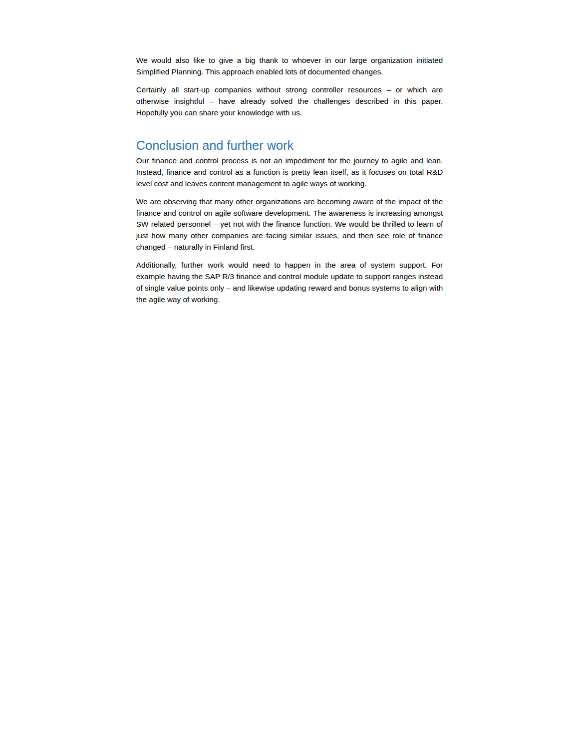We would also like to give a big thank to whoever in our large organization initiated Simplified Planning. This approach enabled lots of documented changes.
Certainly all start-up companies without strong controller resources – or which are otherwise insightful – have already solved the challenges described in this paper. Hopefully you can share your knowledge with us.
Conclusion and further work
Our finance and control process is not an impediment for the journey to agile and lean. Instead, finance and control as a function is pretty lean itself, as it focuses on total R&D level cost and leaves content management to agile ways of working.
We are observing that many other organizations are becoming aware of the impact of the finance and control on agile software development. The awareness is increasing amongst SW related personnel – yet not with the finance function. We would be thrilled to learn of just how many other companies are facing similar issues, and then see role of finance changed – naturally in Finland first.
Additionally, further work would need to happen in the area of system support. For example having the SAP R/3 finance and control module update to support ranges instead of single value points only – and likewise updating reward and bonus systems to align with the agile way of working.